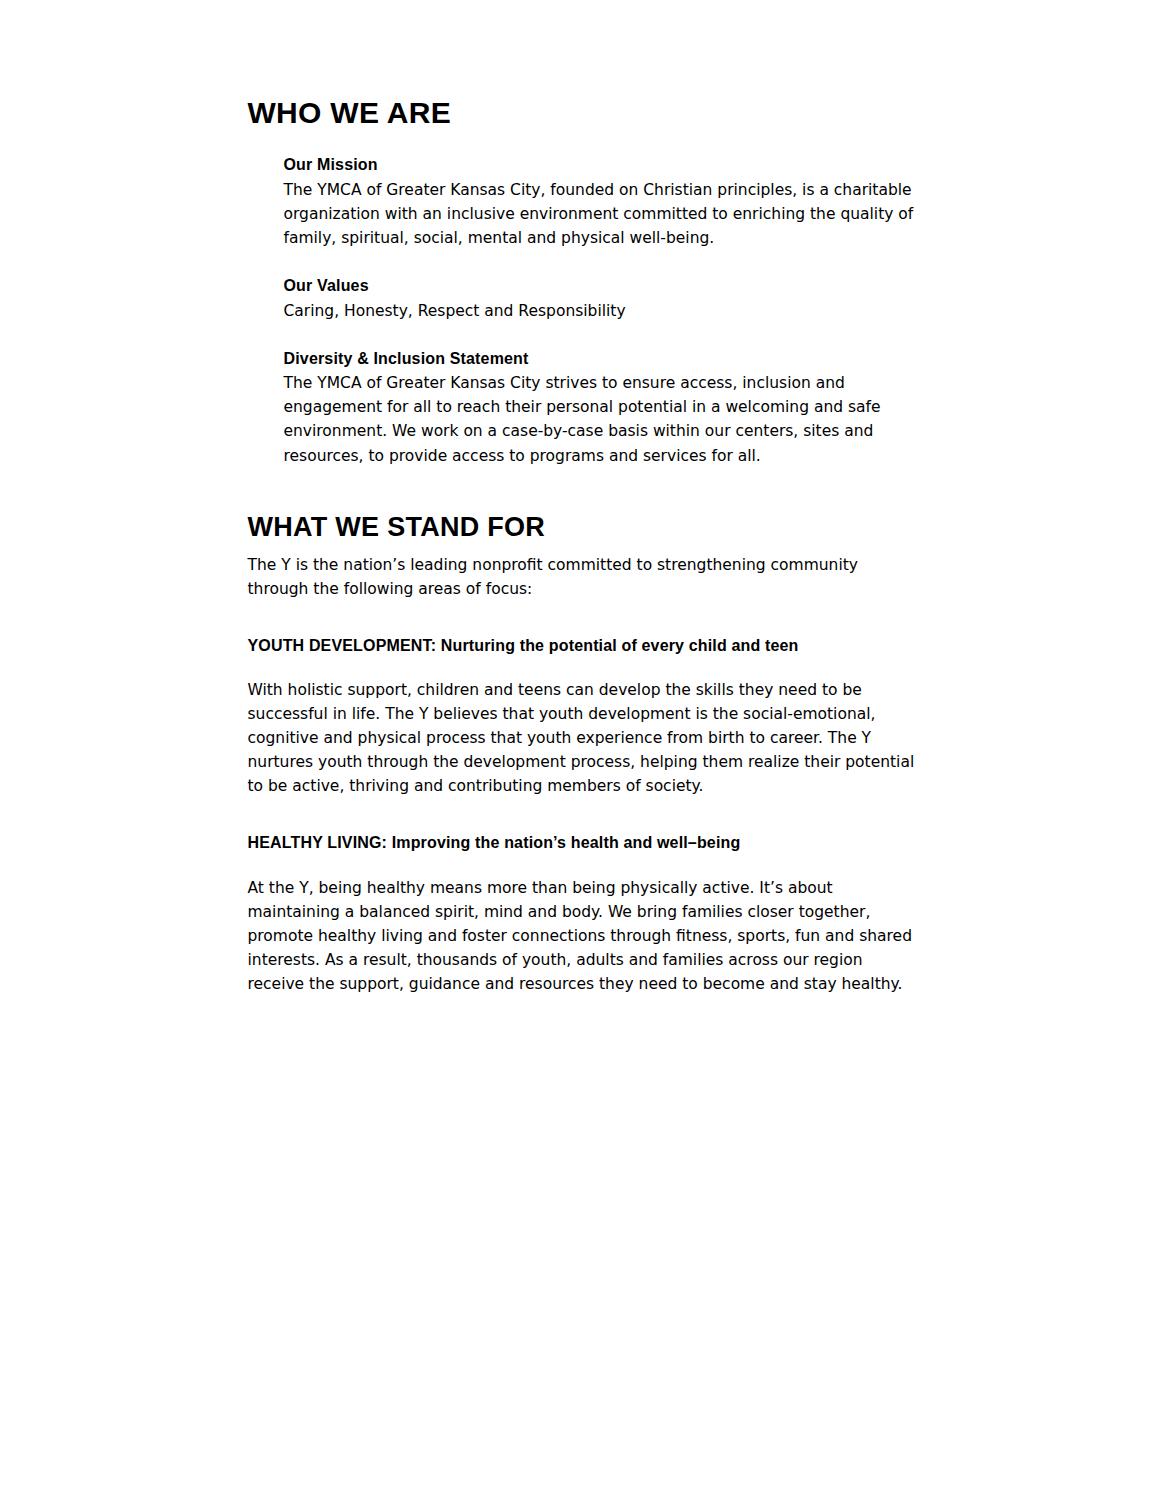WHO WE ARE
Our Mission
The YMCA of Greater Kansas City, founded on Christian principles, is a charitable organization with an inclusive environment committed to enriching the quality of family, spiritual, social, mental and physical well-being.
Our Values
Caring, Honesty, Respect and Responsibility
Diversity & Inclusion Statement
The YMCA of Greater Kansas City strives to ensure access, inclusion and engagement for all to reach their personal potential in a welcoming and safe environment. We work on a case-by-case basis within our centers, sites and resources, to provide access to programs and services for all.
WHAT WE STAND FOR
The Y is the nation’s leading nonprofit committed to strengthening community through the following areas of focus:
YOUTH DEVELOPMENT: Nurturing the potential of every child and teen
With holistic support, children and teens can develop the skills they need to be successful in life. The Y believes that youth development is the social-emotional, cognitive and physical process that youth experience from birth to career. The Y nurtures youth through the development process, helping them realize their potential to be active, thriving and contributing members of society.
HEALTHY LIVING: Improving the nation’s health and well–being
At the Y, being healthy means more than being physically active. It’s about maintaining a balanced spirit, mind and body. We bring families closer together, promote healthy living and foster connections through fitness, sports, fun and shared interests. As a result, thousands of youth, adults and families across our region receive the support, guidance and resources they need to become and stay healthy.